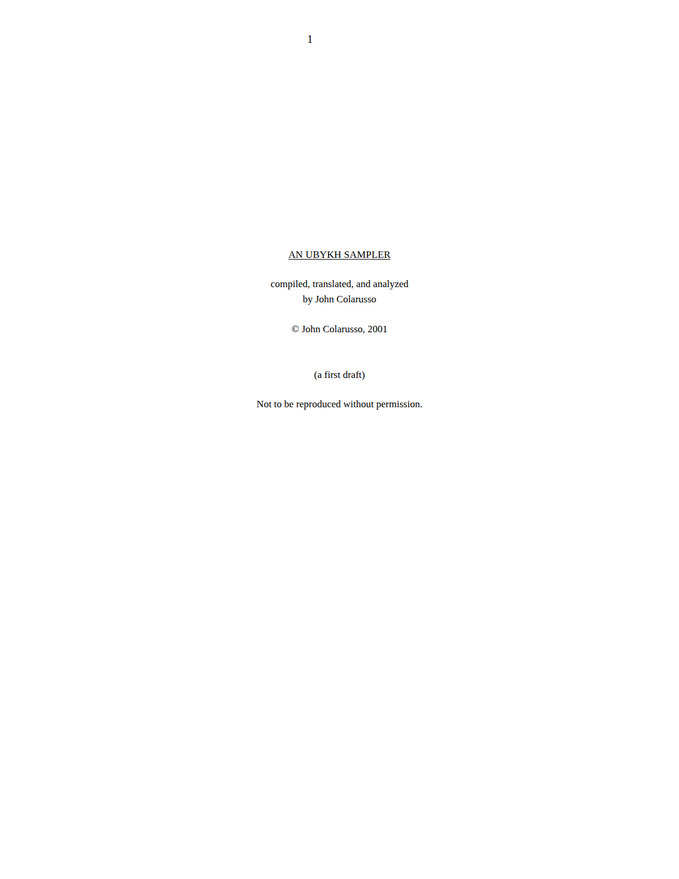1
AN UBYKH SAMPLER
compiled, translated, and analyzed
by John Colarusso
© John Colarusso, 2001
(a first draft)
Not to be reproduced without permission.